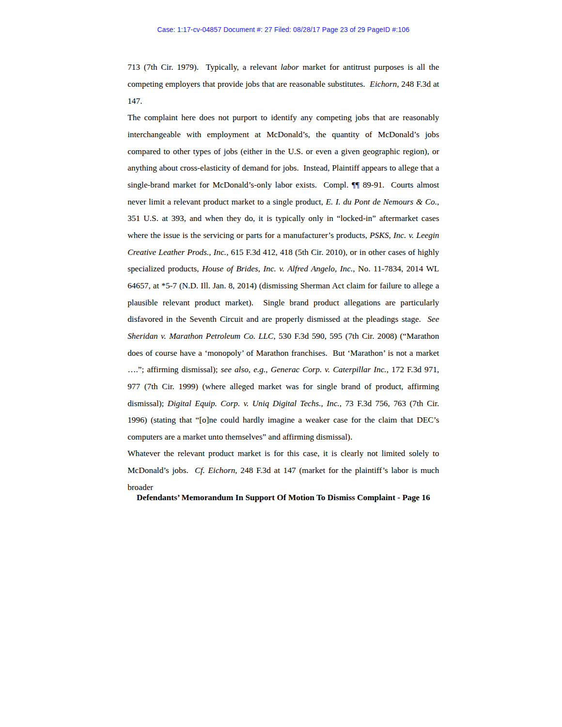Case: 1:17-cv-04857 Document #: 27 Filed: 08/28/17 Page 23 of 29 PageID #:106
713 (7th Cir. 1979). Typically, a relevant labor market for antitrust purposes is all the competing employers that provide jobs that are reasonable substitutes. Eichorn, 248 F.3d at 147.
The complaint here does not purport to identify any competing jobs that are reasonably interchangeable with employment at McDonald’s, the quantity of McDonald’s jobs compared to other types of jobs (either in the U.S. or even a given geographic region), or anything about cross-elasticity of demand for jobs. Instead, Plaintiff appears to allege that a single-brand market for McDonald’s-only labor exists. Compl. ¶¶ 89-91. Courts almost never limit a relevant product market to a single product, E. I. du Pont de Nemours & Co., 351 U.S. at 393, and when they do, it is typically only in “locked-in” aftermarket cases where the issue is the servicing or parts for a manufacturer’s products, PSKS, Inc. v. Leegin Creative Leather Prods., Inc., 615 F.3d 412, 418 (5th Cir. 2010), or in other cases of highly specialized products, House of Brides, Inc. v. Alfred Angelo, Inc., No. 11-7834, 2014 WL 64657, at *5-7 (N.D. Ill. Jan. 8, 2014) (dismissing Sherman Act claim for failure to allege a plausible relevant product market). Single brand product allegations are particularly disfavored in the Seventh Circuit and are properly dismissed at the pleadings stage. See Sheridan v. Marathon Petroleum Co. LLC, 530 F.3d 590, 595 (7th Cir. 2008) (“Marathon does of course have a ‘monopoly’ of Marathon franchises. But ‘Marathon’ is not a market ….”; affirming dismissal); see also, e.g., Generac Corp. v. Caterpillar Inc., 172 F.3d 971, 977 (7th Cir. 1999) (where alleged market was for single brand of product, affirming dismissal); Digital Equip. Corp. v. Uniq Digital Techs., Inc., 73 F.3d 756, 763 (7th Cir. 1996) (stating that “[o]ne could hardly imagine a weaker case for the claim that DEC’s computers are a market unto themselves” and affirming dismissal).
Whatever the relevant product market is for this case, it is clearly not limited solely to McDonald’s jobs. Cf. Eichorn, 248 F.3d at 147 (market for the plaintiff’s labor is much broader
Defendants’ Memorandum In Support Of Motion To Dismiss Complaint - Page 16